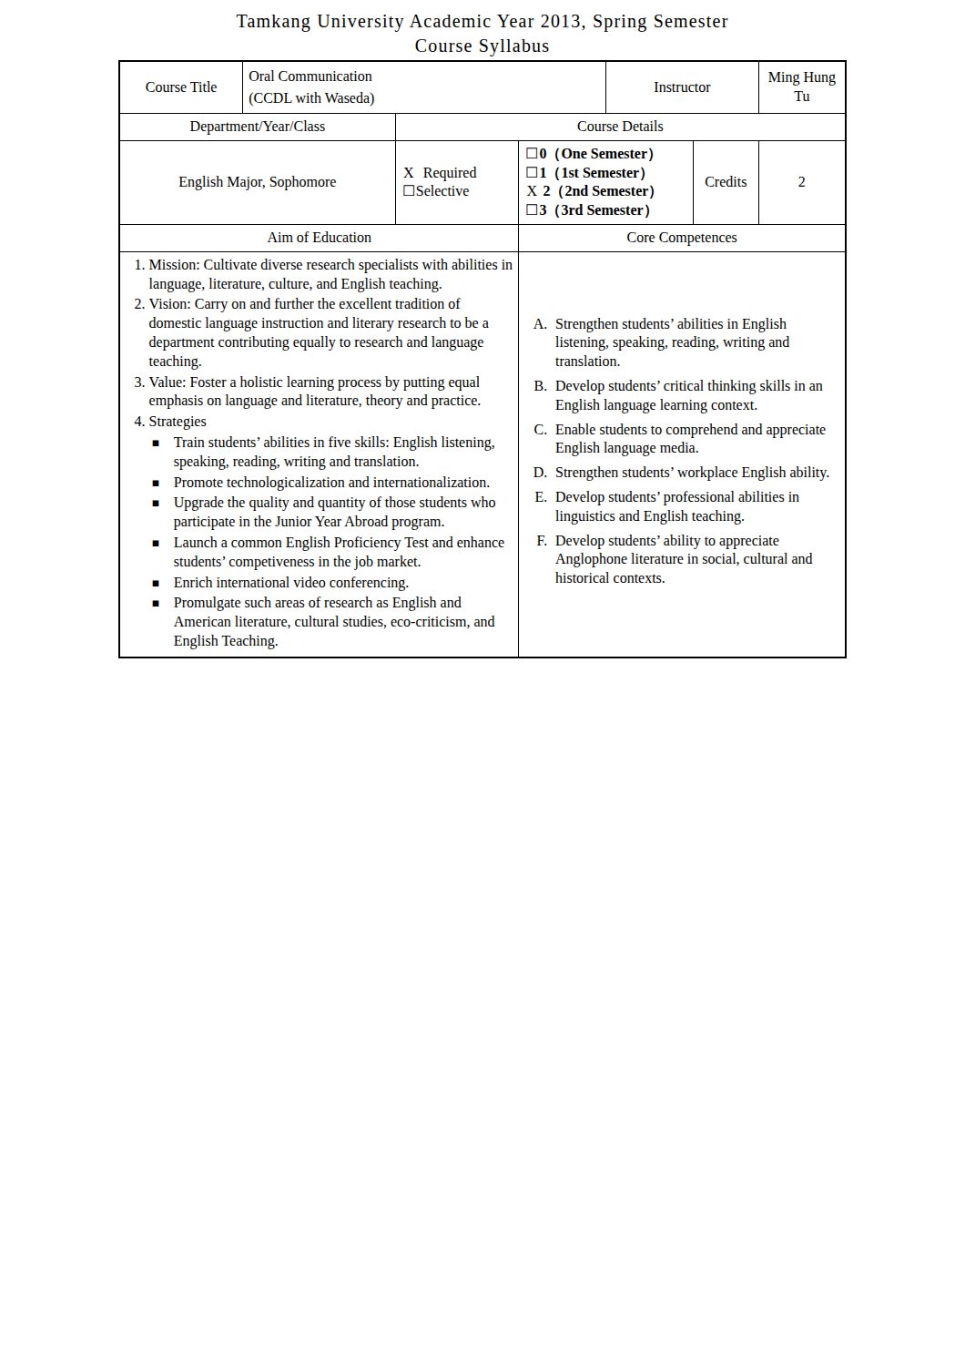Tamkang University Academic Year 2013, Spring Semester Course Syllabus
| Course Title | Oral Communication (CCDL with Waseda) | Instructor | Ming Hung Tu |
| Department/Year/Class | Course Details |
| English Major, Sophomore | X Required ☐ Selective | ☐ 0（One Semester） ☐ 1（1st Semester） X 2（2nd Semester） ☐ 3（3rd Semester） | Credits | 2 |
| Aim of Education | Core Competences |
| Mission: Cultivate diverse research specialists with abilities in language, literature, culture, and English teaching. Vision: Carry on and further the excellent tradition of domestic language instruction and literary research to be a department contributing equally to research and language teaching. Value: Foster a holistic learning process by putting equal emphasis on language and literature, theory and practice. Strategies Train students’ abilities in five skills: English listening, speaking, reading, writing and translation. Promote technologicalization and internationalization. Upgrade the quality and quantity of those students who participate in the Junior Year Abroad program. Launch a common English Proficiency Test and enhance students’ competiveness in the job market. Enrich international video conferencing. Promulgate such areas of research as English and American literature, cultural studies, eco-criticism, and English Teaching. | Strengthen students’ abilities in English listening, speaking, reading, writing and translation. Develop students’ critical thinking skills in an English language learning context. Enable students to comprehend and appreciate English language media. Strengthen students’ workplace English ability. Develop students’ professional abilities in linguistics and English teaching. Develop students’ ability to appreciate Anglophone literature in social, cultural and historical contexts. |